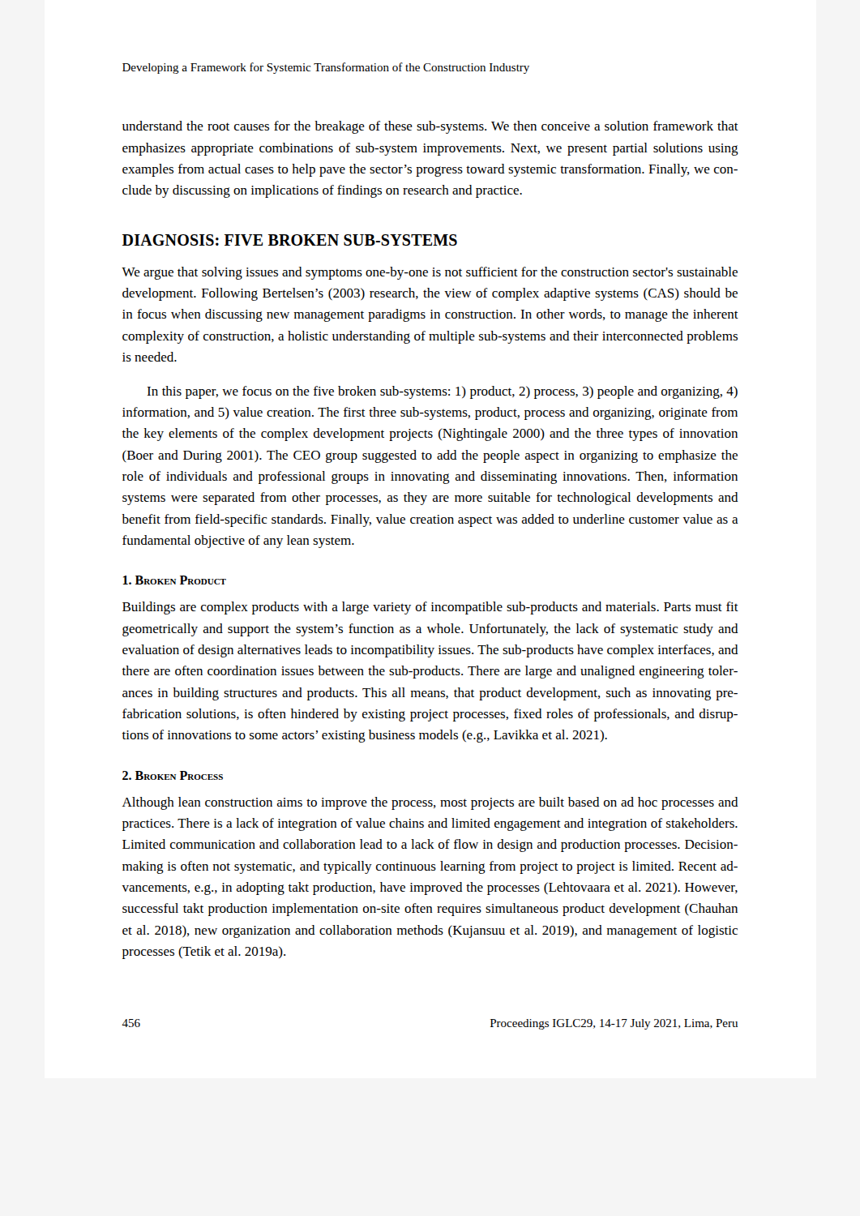Developing a Framework for Systemic Transformation of the Construction Industry
understand the root causes for the breakage of these sub-systems. We then conceive a solution framework that emphasizes appropriate combinations of sub-system improvements. Next, we present partial solutions using examples from actual cases to help pave the sector’s progress toward systemic transformation. Finally, we conclude by discussing on implications of findings on research and practice.
DIAGNOSIS: FIVE BROKEN SUB-SYSTEMS
We argue that solving issues and symptoms one-by-one is not sufficient for the construction sector's sustainable development. Following Bertelsen’s (2003) research, the view of complex adaptive systems (CAS) should be in focus when discussing new management paradigms in construction. In other words, to manage the inherent complexity of construction, a holistic understanding of multiple sub-systems and their interconnected problems is needed.
In this paper, we focus on the five broken sub-systems: 1) product, 2) process, 3) people and organizing, 4) information, and 5) value creation. The first three sub-systems, product, process and organizing, originate from the key elements of the complex development projects (Nightingale 2000) and the three types of innovation (Boer and During 2001). The CEO group suggested to add the people aspect in organizing to emphasize the role of individuals and professional groups in innovating and disseminating innovations. Then, information systems were separated from other processes, as they are more suitable for technological developments and benefit from field-specific standards. Finally, value creation aspect was added to underline customer value as a fundamental objective of any lean system.
1. Broken Product
Buildings are complex products with a large variety of incompatible sub-products and materials. Parts must fit geometrically and support the system’s function as a whole. Unfortunately, the lack of systematic study and evaluation of design alternatives leads to incompatibility issues. The sub-products have complex interfaces, and there are often coordination issues between the sub-products. There are large and unaligned engineering tolerances in building structures and products. This all means, that product development, such as innovating pre-fabrication solutions, is often hindered by existing project processes, fixed roles of professionals, and disruptions of innovations to some actors’ existing business models (e.g., Lavikka et al. 2021).
2. Broken Process
Although lean construction aims to improve the process, most projects are built based on ad hoc processes and practices. There is a lack of integration of value chains and limited engagement and integration of stakeholders. Limited communication and collaboration lead to a lack of flow in design and production processes. Decision-making is often not systematic, and typically continuous learning from project to project is limited. Recent advancements, e.g., in adopting takt production, have improved the processes (Lehtovaara et al. 2021). However, successful takt production implementation on-site often requires simultaneous product development (Chauhan et al. 2018), new organization and collaboration methods (Kujansuu et al. 2019), and management of logistic processes (Tetik et al. 2019a).
456 Proceedings IGLC29, 14-17 July 2021, Lima, Peru